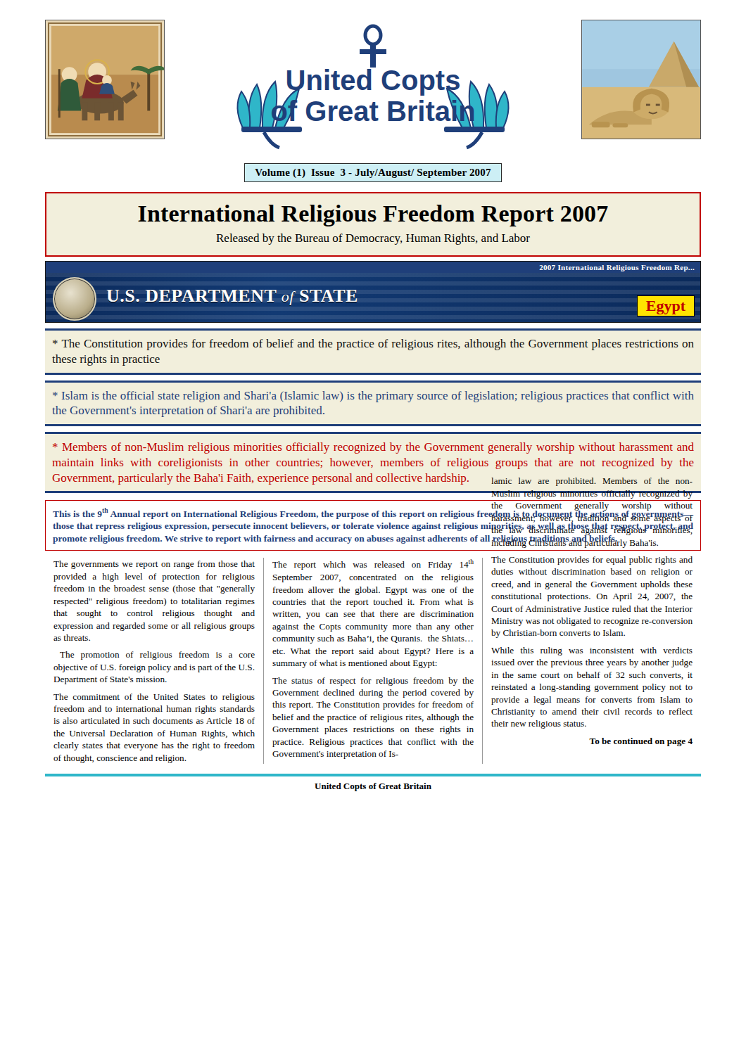United Copts of Great Britain
Volume (1) Issue 3 - July/August/ September 2007
International Religious Freedom Report 2007
Released by the Bureau of Democracy, Human Rights, and Labor
2007 International Religious Freedom Rep...
U.S. DEPARTMENT of STATE
Egypt
* The Constitution provides for freedom of belief and the practice of religious rites, although the Government places restrictions on these rights in practice
* Islam is the official state religion and Shari'a (Islamic law) is the primary source of legislation; religious practices that conflict with the Government's interpretation of Shari'a are prohibited.
* Members of non-Muslim religious minorities officially recognized by the Government generally worship without harassment and maintain links with coreligionists in other countries; however, members of religious groups that are not recognized by the Government, particularly the Baha'i Faith, experience personal and collective hardship.
This is the 9th Annual report on International Religious Freedom, the purpose of this report on religious freedom is to document the actions of governments—those that repress religious expression, persecute innocent believers, or tolerate violence against religious minorities, as well as those that respect, protect, and promote religious freedom. We strive to report with fairness and accuracy on abuses against adherents of all religious traditions and beliefs.
The governments we report on range from those that provided a high level of protection for religious freedom in the broadest sense (those that "generally respected" religious freedom) to totalitarian regimes that sought to control religious thought and expression and regarded some or all religious groups as threats.
The promotion of religious freedom is a core objective of U.S. foreign policy and is part of the U.S. Department of State's mission.
The commitment of the United States to religious freedom and to international human rights standards is also articulated in such documents as Article 18 of the Universal Declaration of Human Rights, which clearly states that everyone has the right to freedom of thought, conscience and religion.
The report which was released on Friday 14th September 2007, concentrated on the religious freedom allover the global. Egypt was one of the countries that the report touched it. From what is written, you can see that there are discrimination against the Copts community more than any other community such as Baha’i, the Quranis. the Shiats…etc. What the report said about Egypt? Here is a summary of what is mentioned about Egypt:
The status of respect for religious freedom by the Government declined during the period covered by this report. The Constitution provides for freedom of belief and the practice of religious rites, although the Government places restrictions on these rights in practice. Religious practices that conflict with the Government's interpretation of Is-
lamic law are prohibited. Members of the non-Muslim religious minorities officially recognized by the Government generally worship without harassment; however, tradition and some aspects of the law discriminate against religious minorities, including Christians and particularly Baha'is.
The Constitution provides for equal public rights and duties without discrimination based on religion or creed, and in general the Government upholds these constitutional protections. On April 24, 2007, the Court of Administrative Justice ruled that the Interior Ministry was not obligated to recognize re-conversion by Christian-born converts to Islam.
While this ruling was inconsistent with verdicts issued over the previous three years by another judge in the same court on behalf of 32 such converts, it reinstated a long-standing government policy not to provide a legal means for converts from Islam to Christianity to amend their civil records to reflect their new religious status.
To be continued on page 4
United Copts of Great Britain